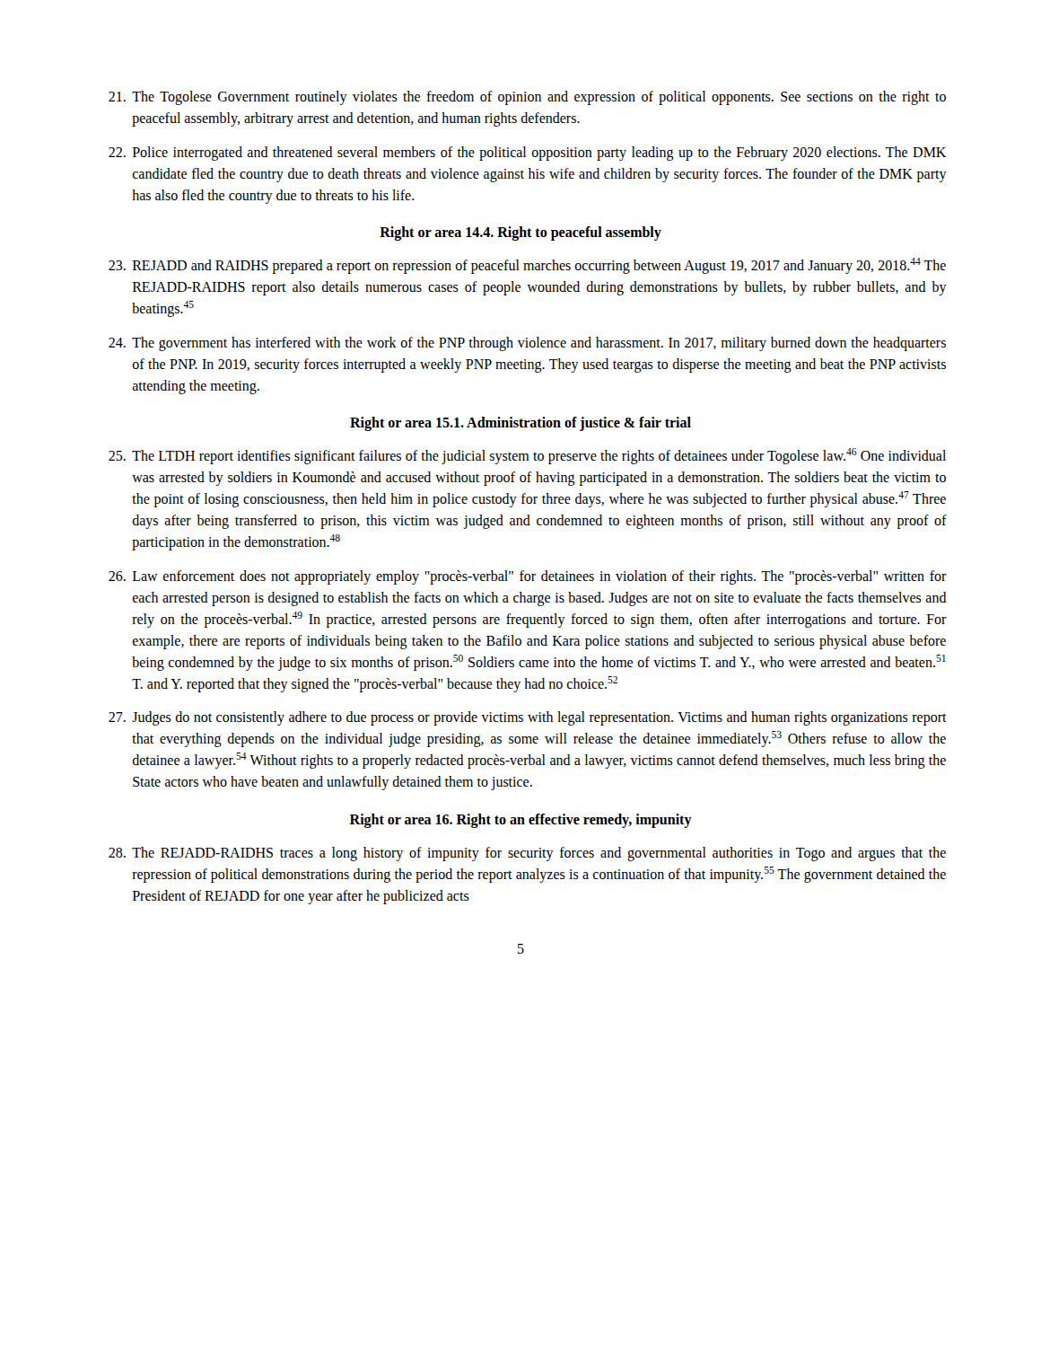21. The Togolese Government routinely violates the freedom of opinion and expression of political opponents. See sections on the right to peaceful assembly, arbitrary arrest and detention, and human rights defenders.
22. Police interrogated and threatened several members of the political opposition party leading up to the February 2020 elections. The DMK candidate fled the country due to death threats and violence against his wife and children by security forces. The founder of the DMK party has also fled the country due to threats to his life.
Right or area 14.4. Right to peaceful assembly
23. REJADD and RAIDHS prepared a report on repression of peaceful marches occurring between August 19, 2017 and January 20, 2018.44 The REJADD-RAIDHS report also details numerous cases of people wounded during demonstrations by bullets, by rubber bullets, and by beatings.45
24. The government has interfered with the work of the PNP through violence and harassment. In 2017, military burned down the headquarters of the PNP. In 2019, security forces interrupted a weekly PNP meeting. They used teargas to disperse the meeting and beat the PNP activists attending the meeting.
Right or area 15.1. Administration of justice & fair trial
25. The LTDH report identifies significant failures of the judicial system to preserve the rights of detainees under Togolese law.46 One individual was arrested by soldiers in Koumondè and accused without proof of having participated in a demonstration. The soldiers beat the victim to the point of losing consciousness, then held him in police custody for three days, where he was subjected to further physical abuse.47 Three days after being transferred to prison, this victim was judged and condemned to eighteen months of prison, still without any proof of participation in the demonstration.48
26. Law enforcement does not appropriately employ "procès-verbal" for detainees in violation of their rights. The "procès-verbal" written for each arrested person is designed to establish the facts on which a charge is based. Judges are not on site to evaluate the facts themselves and rely on the proceès-verbal.49 In practice, arrested persons are frequently forced to sign them, often after interrogations and torture. For example, there are reports of individuals being taken to the Bafilo and Kara police stations and subjected to serious physical abuse before being condemned by the judge to six months of prison.50 Soldiers came into the home of victims T. and Y., who were arrested and beaten.51 T. and Y. reported that they signed the "procès-verbal" because they had no choice.52
27. Judges do not consistently adhere to due process or provide victims with legal representation. Victims and human rights organizations report that everything depends on the individual judge presiding, as some will release the detainee immediately.53 Others refuse to allow the detainee a lawyer.54 Without rights to a properly redacted procès-verbal and a lawyer, victims cannot defend themselves, much less bring the State actors who have beaten and unlawfully detained them to justice.
Right or area 16. Right to an effective remedy, impunity
28. The REJADD-RAIDHS traces a long history of impunity for security forces and governmental authorities in Togo and argues that the repression of political demonstrations during the period the report analyzes is a continuation of that impunity.55 The government detained the President of REJADD for one year after he publicized acts
5